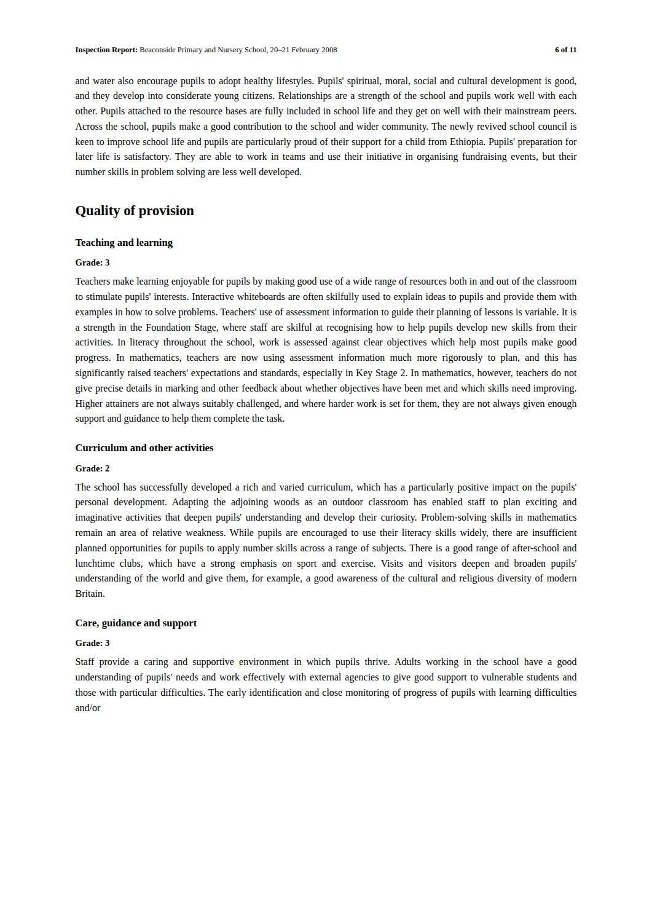Inspection Report: Beaconside Primary and Nursery School, 20–21 February 2008
6 of 11
and water also encourage pupils to adopt healthy lifestyles. Pupils' spiritual, moral, social and cultural development is good, and they develop into considerate young citizens. Relationships are a strength of the school and pupils work well with each other. Pupils attached to the resource bases are fully included in school life and they get on well with their mainstream peers. Across the school, pupils make a good contribution to the school and wider community. The newly revived school council is keen to improve school life and pupils are particularly proud of their support for a child from Ethiopia. Pupils' preparation for later life is satisfactory. They are able to work in teams and use their initiative in organising fundraising events, but their number skills in problem solving are less well developed.
Quality of provision
Teaching and learning
Grade: 3
Teachers make learning enjoyable for pupils by making good use of a wide range of resources both in and out of the classroom to stimulate pupils' interests. Interactive whiteboards are often skilfully used to explain ideas to pupils and provide them with examples in how to solve problems. Teachers' use of assessment information to guide their planning of lessons is variable. It is a strength in the Foundation Stage, where staff are skilful at recognising how to help pupils develop new skills from their activities. In literacy throughout the school, work is assessed against clear objectives which help most pupils make good progress. In mathematics, teachers are now using assessment information much more rigorously to plan, and this has significantly raised teachers' expectations and standards, especially in Key Stage 2. In mathematics, however, teachers do not give precise details in marking and other feedback about whether objectives have been met and which skills need improving. Higher attainers are not always suitably challenged, and where harder work is set for them, they are not always given enough support and guidance to help them complete the task.
Curriculum and other activities
Grade: 2
The school has successfully developed a rich and varied curriculum, which has a particularly positive impact on the pupils' personal development. Adapting the adjoining woods as an outdoor classroom has enabled staff to plan exciting and imaginative activities that deepen pupils' understanding and develop their curiosity. Problem-solving skills in mathematics remain an area of relative weakness. While pupils are encouraged to use their literacy skills widely, there are insufficient planned opportunities for pupils to apply number skills across a range of subjects. There is a good range of after-school and lunchtime clubs, which have a strong emphasis on sport and exercise. Visits and visitors deepen and broaden pupils' understanding of the world and give them, for example, a good awareness of the cultural and religious diversity of modern Britain.
Care, guidance and support
Grade: 3
Staff provide a caring and supportive environment in which pupils thrive. Adults working in the school have a good understanding of pupils' needs and work effectively with external agencies to give good support to vulnerable students and those with particular difficulties. The early identification and close monitoring of progress of pupils with learning difficulties and/or